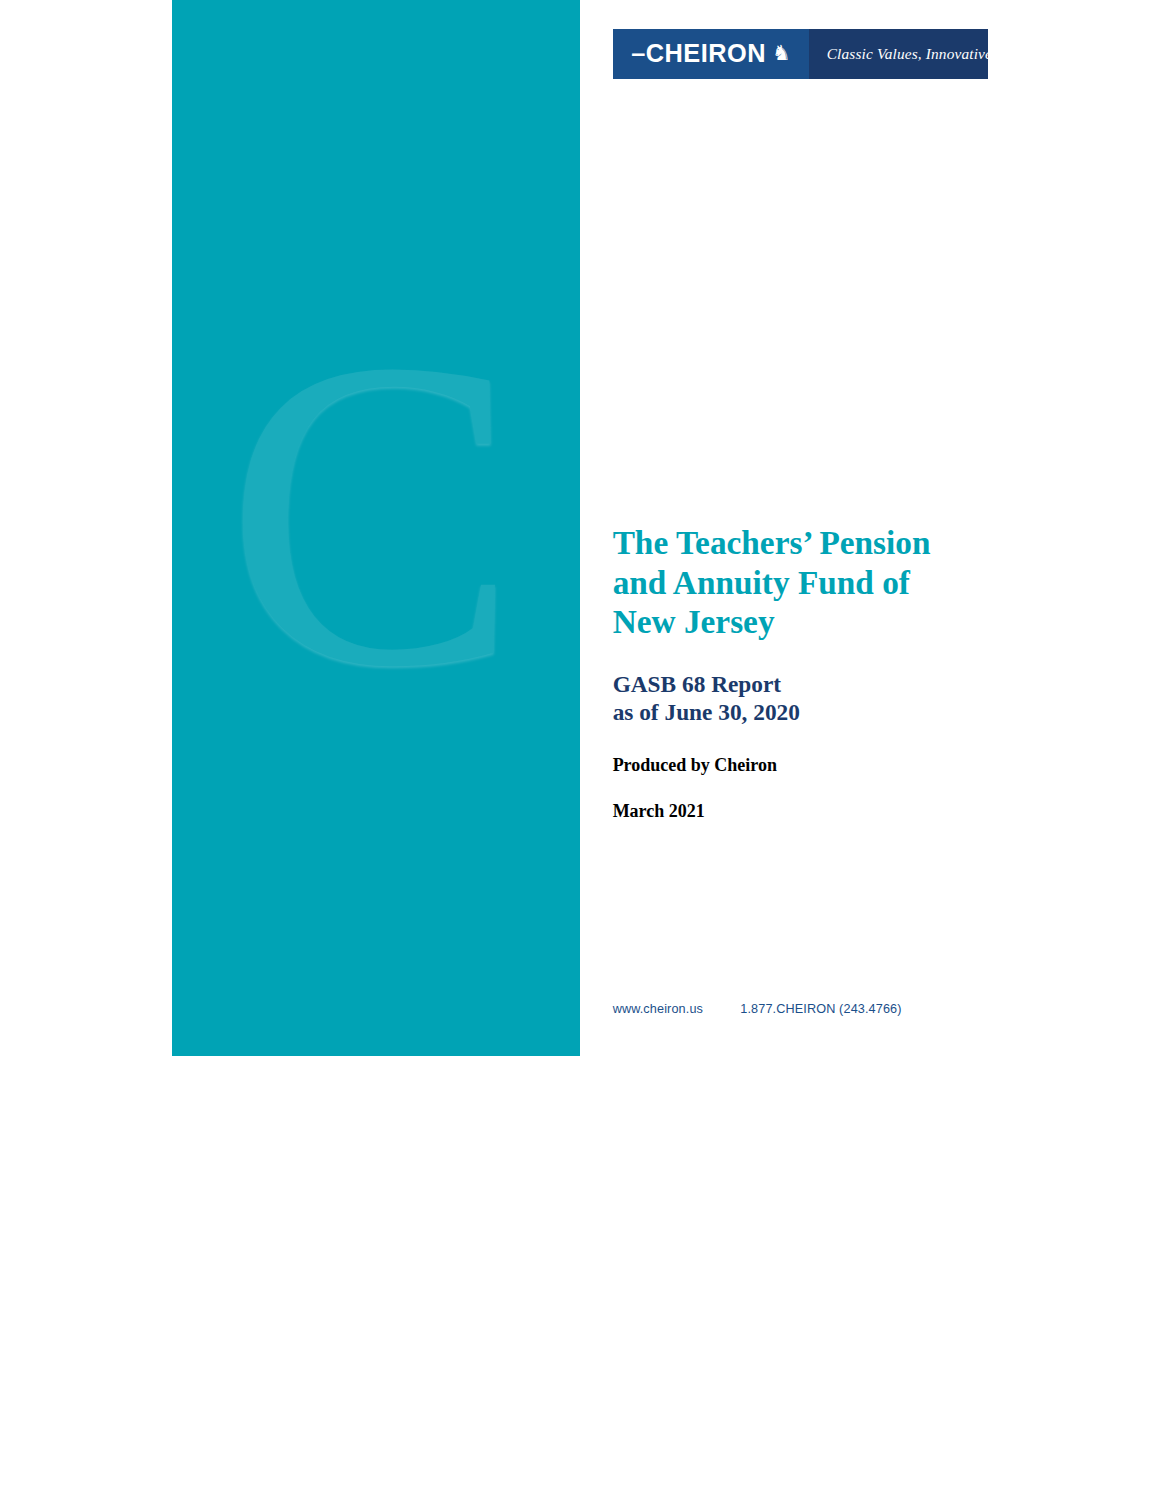C
–CHEIRON ♞
Classic Values, Innovative Advice
The Teachers’ Pension and Annuity Fund of New Jersey
GASB 68 Report
as of June 30, 2020
Produced by Cheiron
March 2021
www.cheiron.us 1.877.CHEIRON (243.4766)